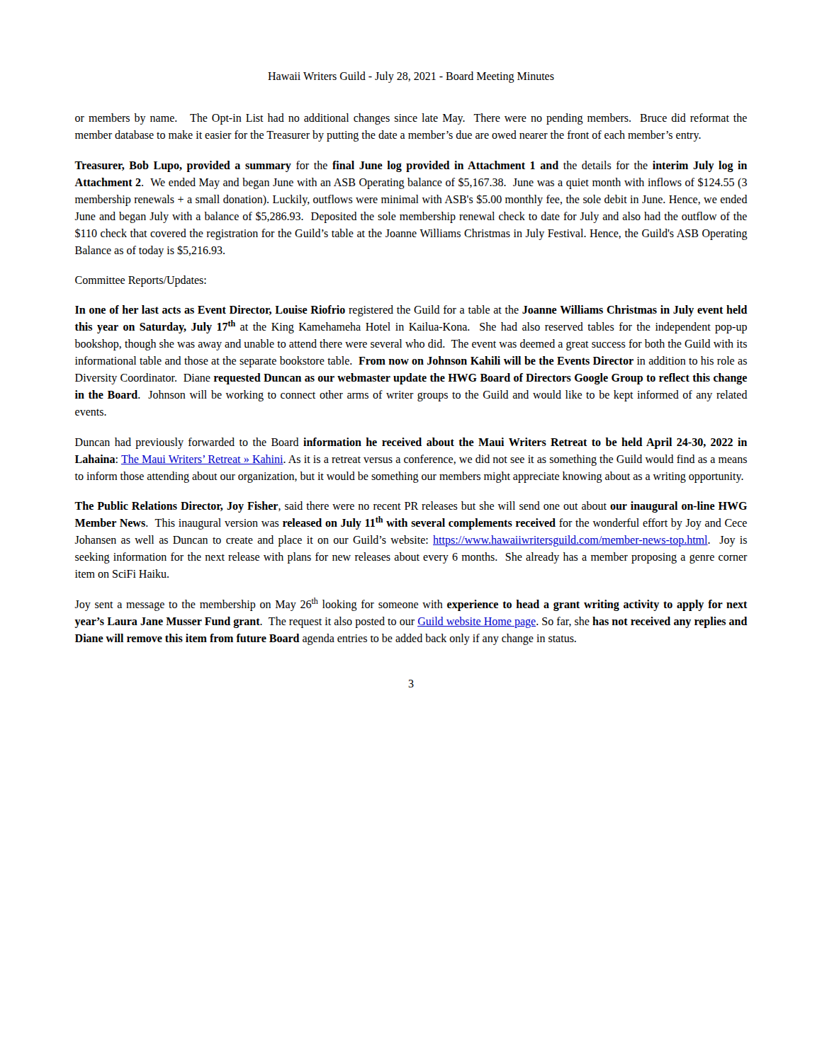Hawaii Writers Guild - July 28, 2021 - Board Meeting Minutes
or members by name. The Opt-in List had no additional changes since late May. There were no pending members. Bruce did reformat the member database to make it easier for the Treasurer by putting the date a member’s due are owed nearer the front of each member’s entry.
Treasurer, Bob Lupo, provided a summary for the final June log provided in Attachment 1 and the details for the interim July log in Attachment 2. We ended May and began June with an ASB Operating balance of $5,167.38. June was a quiet month with inflows of $124.55 (3 membership renewals + a small donation). Luckily, outflows were minimal with ASB's $5.00 monthly fee, the sole debit in June. Hence, we ended June and began July with a balance of $5,286.93. Deposited the sole membership renewal check to date for July and also had the outflow of the $110 check that covered the registration for the Guild’s table at the Joanne Williams Christmas in July Festival. Hence, the Guild's ASB Operating Balance as of today is $5,216.93.
Committee Reports/Updates:
In one of her last acts as Event Director, Louise Riofrio registered the Guild for a table at the Joanne Williams Christmas in July event held this year on Saturday, July 17th at the King Kamehameha Hotel in Kailua-Kona. She had also reserved tables for the independent pop-up bookshop, though she was away and unable to attend there were several who did. The event was deemed a great success for both the Guild with its informational table and those at the separate bookstore table. From now on Johnson Kahili will be the Events Director in addition to his role as Diversity Coordinator. Diane requested Duncan as our webmaster update the HWG Board of Directors Google Group to reflect this change in the Board. Johnson will be working to connect other arms of writer groups to the Guild and would like to be kept informed of any related events.
Duncan had previously forwarded to the Board information he received about the Maui Writers Retreat to be held April 24-30, 2022 in Lahaina: The Maui Writers’ Retreat » Kahini. As it is a retreat versus a conference, we did not see it as something the Guild would find as a means to inform those attending about our organization, but it would be something our members might appreciate knowing about as a writing opportunity.
The Public Relations Director, Joy Fisher, said there were no recent PR releases but she will send one out about our inaugural on-line HWG Member News. This inaugural version was released on July 11th with several complements received for the wonderful effort by Joy and Cece Johansen as well as Duncan to create and place it on our Guild’s website: https://www.hawaiiwritersguild.com/member-news-top.html. Joy is seeking information for the next release with plans for new releases about every 6 months. She already has a member proposing a genre corner item on SciFi Haiku.
Joy sent a message to the membership on May 26th looking for someone with experience to head a grant writing activity to apply for next year’s Laura Jane Musser Fund grant. The request it also posted to our Guild website Home page. So far, she has not received any replies and Diane will remove this item from future Board agenda entries to be added back only if any change in status.
3